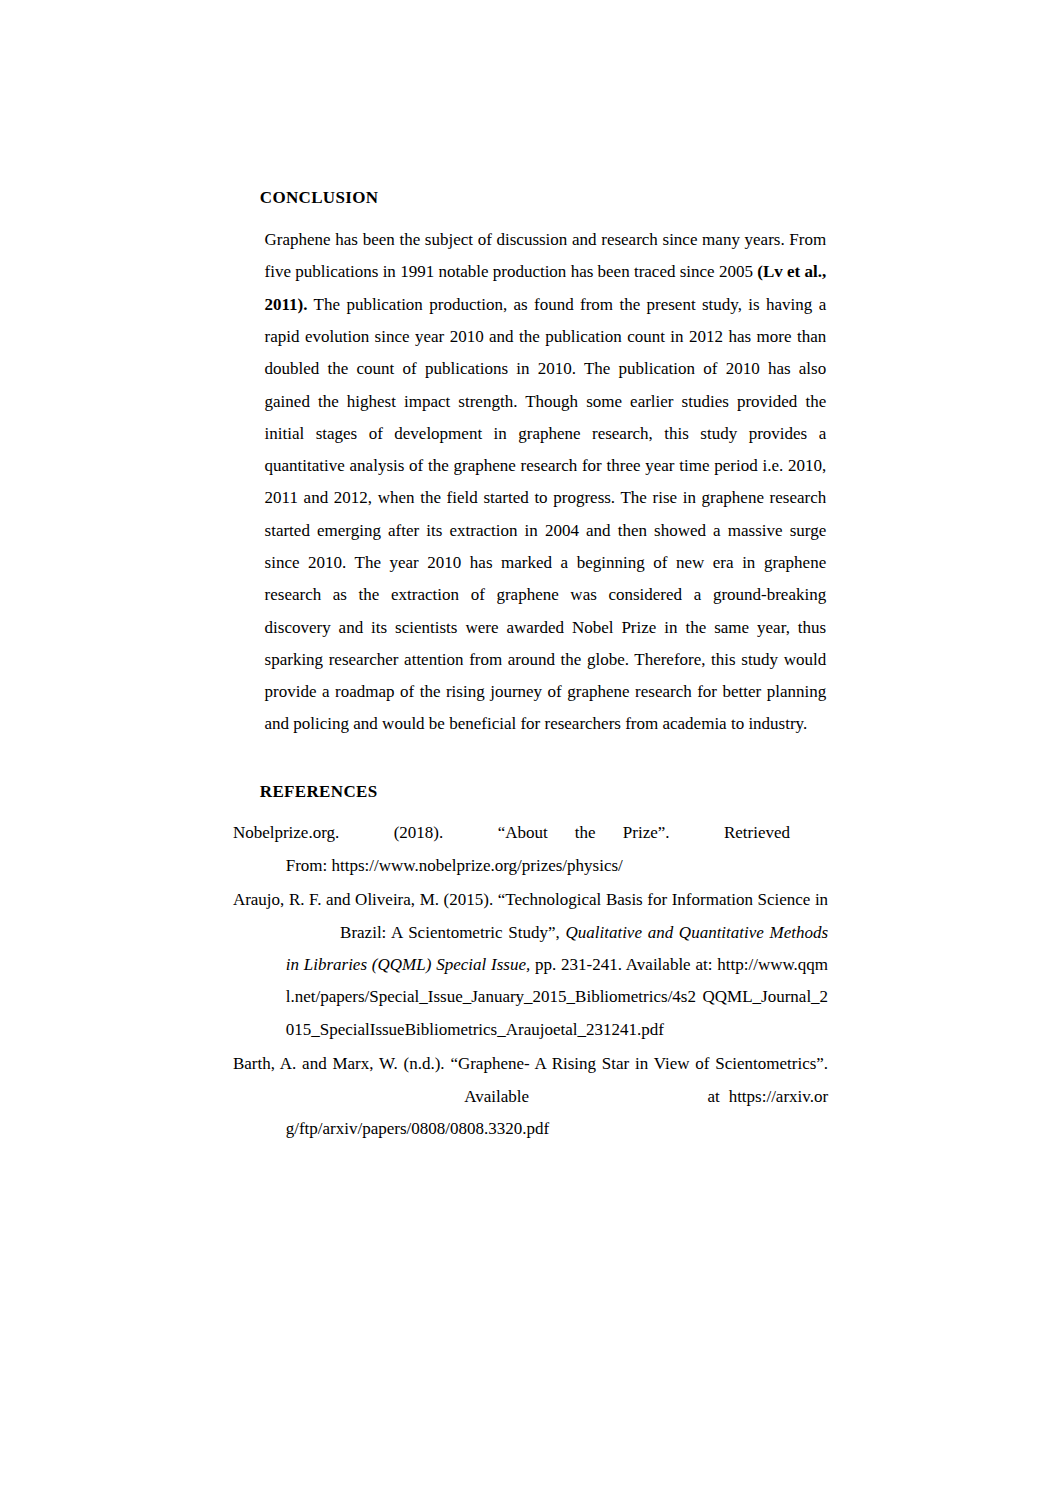CONCLUSION
Graphene has been the subject of discussion and research since many years. From five publications in 1991 notable production has been traced since 2005 (Lv et al., 2011). The publication production, as found from the present study, is having a rapid evolution since year 2010 and the publication count in 2012 has more than doubled the count of publications in 2010. The publication of 2010 has also gained the highest impact strength. Though some earlier studies provided the initial stages of development in graphene research, this study provides a quantitative analysis of the graphene research for three year time period i.e. 2010, 2011 and 2012, when the field started to progress. The rise in graphene research started emerging after its extraction in 2004 and then showed a massive surge since 2010. The year 2010 has marked a beginning of new era in graphene research as the extraction of graphene was considered a ground-breaking discovery and its scientists were awarded Nobel Prize in the same year, thus sparking researcher attention from around the globe. Therefore, this study would provide a roadmap of the rising journey of graphene research for better planning and policing and would be beneficial for researchers from academia to industry.
REFERENCES
Nobelprize.org. (2018). “About the Prize”. Retrieved From: https://www.nobelprize.org/prizes/physics/
Araujo, R. F. and Oliveira, M. (2015). “Technological Basis for Information Science in Brazil: A Scientometric Study”, Qualitative and Quantitative Methods in Libraries (QQML) Special Issue, pp. 231-241. Available at: http://www.qqml.net/papers/Special_Issue_January_2015_Bibliometrics/4s2 QQML_Journal_2015_SpecialIssueBibliometrics_Araujoetal_231241.pdf
Barth, A. and Marx, W. (n.d.). “Graphene- A Rising Star in View of Scientometrics”. Available at https://arxiv.org/ftp/arxiv/papers/0808/0808.3320.pdf